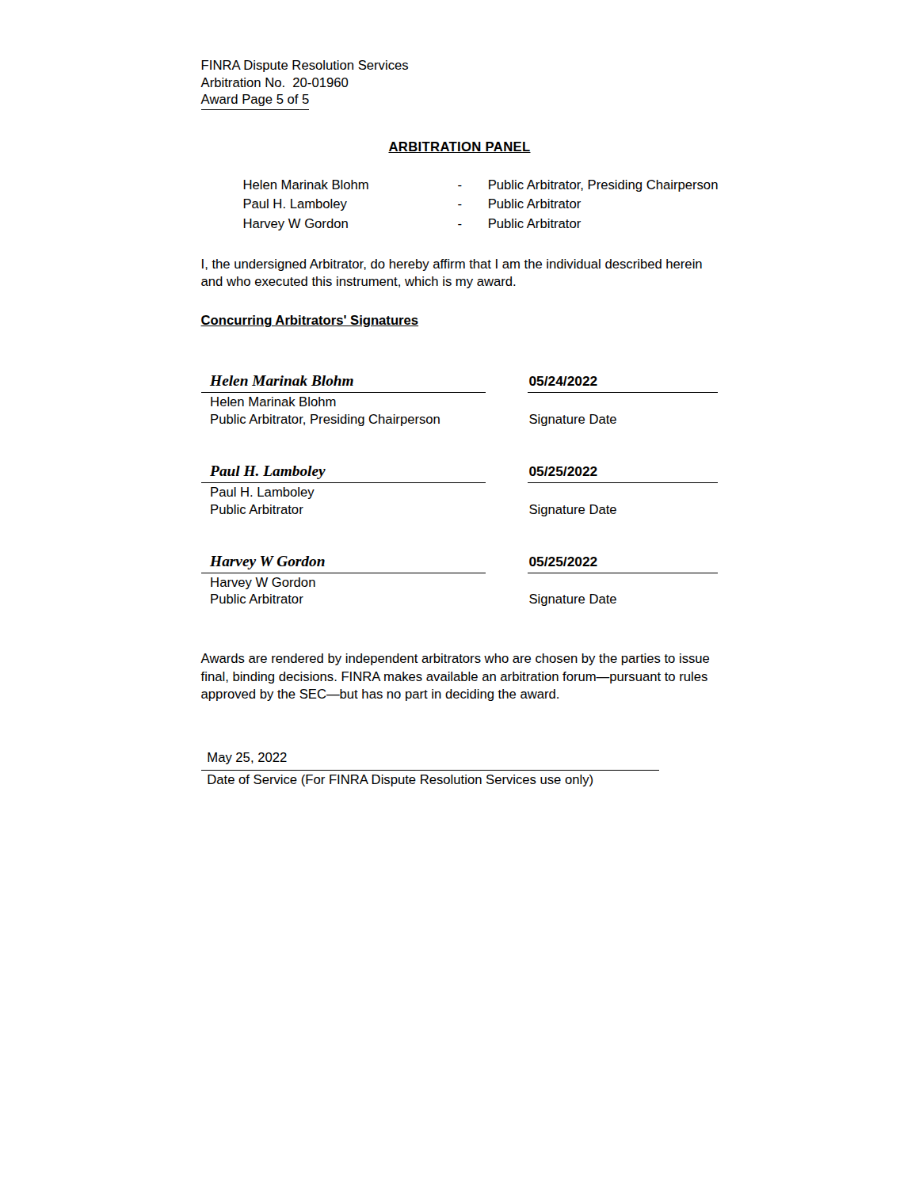FINRA Dispute Resolution Services
Arbitration No. 20-01960
Award Page 5 of 5
ARBITRATION PANEL
| Helen Marinak Blohm | - | Public Arbitrator, Presiding Chairperson |
| Paul H. Lamboley | - | Public Arbitrator |
| Harvey W Gordon | - | Public Arbitrator |
I, the undersigned Arbitrator, do hereby affirm that I am the individual described herein and who executed this instrument, which is my award.
Concurring Arbitrators' Signatures
Helen Marinak Blohm
05/24/2022
Helen Marinak Blohm
Public Arbitrator, Presiding Chairperson
Signature Date
Paul H. Lamboley
05/25/2022
Paul H. Lamboley
Public Arbitrator
Signature Date
Harvey W Gordon
05/25/2022
Harvey W Gordon
Public Arbitrator
Signature Date
Awards are rendered by independent arbitrators who are chosen by the parties to issue final, binding decisions. FINRA makes available an arbitration forum—pursuant to rules approved by the SEC—but has no part in deciding the award.
May 25, 2022
Date of Service (For FINRA Dispute Resolution Services use only)